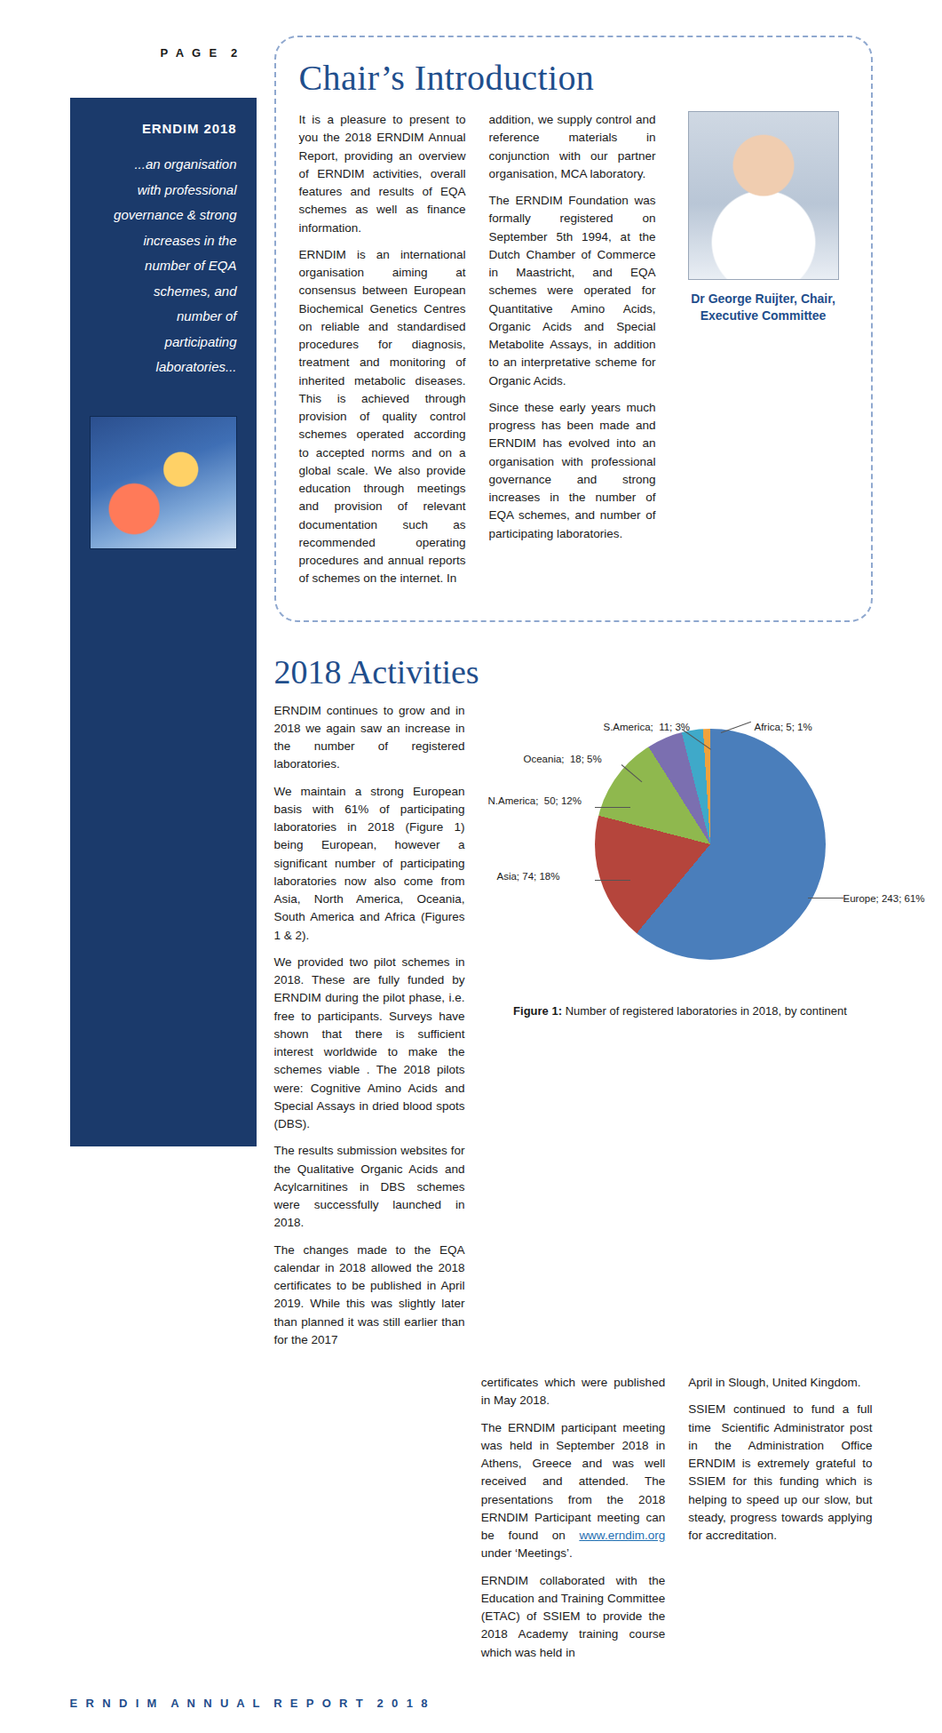P A G E 2
Chair’s Introduction
It is a pleasure to present to you the 2018 ERNDIM Annual Report, providing an overview of ERNDIM activities, overall features and results of EQA schemes as well as finance information.
ERNDIM is an international organisation aiming at consensus between European Biochemical Genetics Centres on reliable and standardised procedures for diagnosis, treatment and monitoring of inherited metabolic diseases. This is achieved through provision of quality control schemes operated according to accepted norms and on a global scale. We also provide education through meetings and provision of relevant documentation such as recommended operating procedures and annual reports of schemes on the internet. In
addition, we supply control and reference materials in conjunction with our partner organisation, MCA laboratory.
The ERNDIM Foundation was formally registered on September 5th 1994, at the Dutch Chamber of Commerce in Maastricht, and EQA schemes were operated for Quantitative Amino Acids, Organic Acids and Special Metabolite Assays, in addition to an interpretative scheme for Organic Acids.
Since these early years much progress has been made and ERNDIM has evolved into an organisation with professional governance and strong increases in the number of EQA schemes, and number of participating laboratories.
Dr George Ruijter, Chair,
Executive Committee
ERNDIM 2018
...an organisation
with professional
governance & strong
increases in the
number of EQA
schemes, and
number of
participating
laboratories...
2018 Activities
ERNDIM continues to grow and in 2018 we again saw an increase in the number of registered laboratories.
We maintain a strong European basis with 61% of participating laboratories in 2018 (Figure 1) being European, however a significant number of participating laboratories now also come from Asia, North America, Oceania, South America and Africa (Figures 1 & 2).
We provided two pilot schemes in 2018. These are fully funded by ERNDIM during the pilot phase, i.e. free to participants. Surveys have shown that there is sufficient interest worldwide to make the schemes viable . The 2018 pilots were: Cognitive Amino Acids and Special Assays in dried blood spots (DBS).
The results submission websites for the Qualitative Organic Acids and Acylcarnitines in DBS schemes were successfully launched in 2018.
The changes made to the EQA calendar in 2018 allowed the 2018 certificates to be published in April 2019. While this was slightly later than planned it was still earlier than for the 2017
S.America; 11; 3%
Africa; 5; 1%
Oceania; 18; 5%
N.America; 50; 12%
Asia; 74; 18%
Europe; 243; 61%
Figure 1: Number of registered laboratories in 2018, by continent
certificates which were published in May 2018.
The ERNDIM participant meeting was held in September 2018 in Athens, Greece and was well received and attended. The presentations from the 2018 ERNDIM Participant meeting can be found on www.erndim.org under ‘Meetings’.
ERNDIM collaborated with the Education and Training Committee (ETAC) of SSIEM to provide the 2018 Academy training course which was held in
April in Slough, United Kingdom.
SSIEM continued to fund a full time Scientific Administrator post in the Administration Office ERNDIM is extremely grateful to SSIEM for this funding which is helping to speed up our slow, but steady, progress towards applying for accreditation.
E R N D I M A N N U A L R E P O R T 2 0 1 8